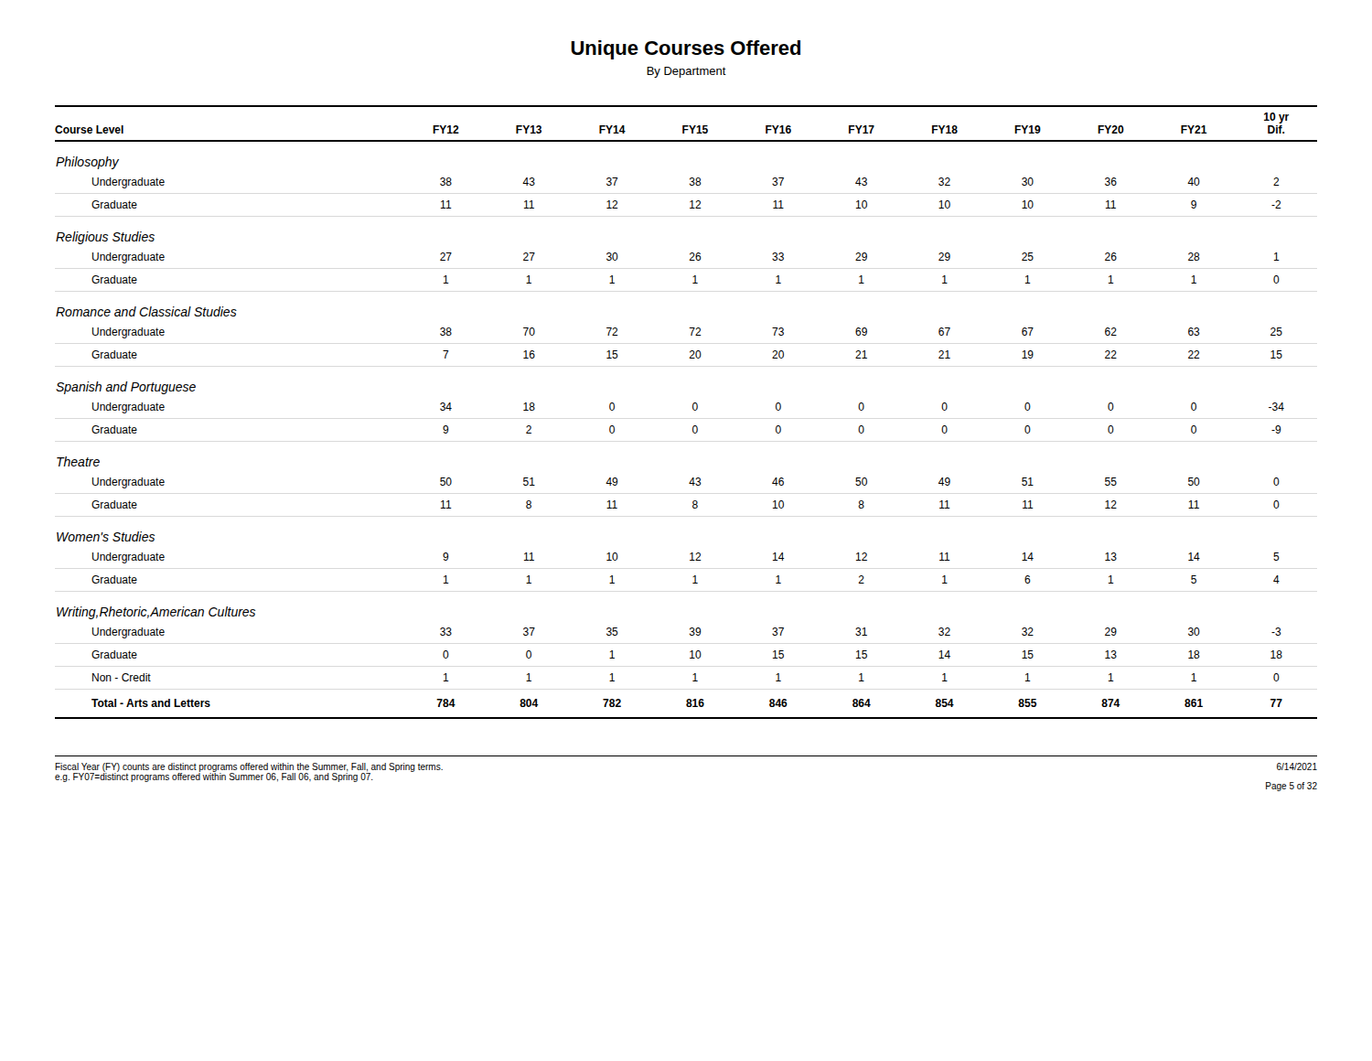Unique Courses Offered
By Department
| Course Level | FY12 | FY13 | FY14 | FY15 | FY16 | FY17 | FY18 | FY19 | FY20 | FY21 | 10 yr Dif. |
| --- | --- | --- | --- | --- | --- | --- | --- | --- | --- | --- | --- |
| Philosophy |
| Undergraduate | 38 | 43 | 37 | 38 | 37 | 43 | 32 | 30 | 36 | 40 | 2 |
| Graduate | 11 | 11 | 12 | 12 | 11 | 10 | 10 | 10 | 11 | 9 | -2 |
| Religious Studies |
| Undergraduate | 27 | 27 | 30 | 26 | 33 | 29 | 29 | 25 | 26 | 28 | 1 |
| Graduate | 1 | 1 | 1 | 1 | 1 | 1 | 1 | 1 | 1 | 1 | 0 |
| Romance and Classical Studies |
| Undergraduate | 38 | 70 | 72 | 72 | 73 | 69 | 67 | 67 | 62 | 63 | 25 |
| Graduate | 7 | 16 | 15 | 20 | 20 | 21 | 21 | 19 | 22 | 22 | 15 |
| Spanish and Portuguese |
| Undergraduate | 34 | 18 | 0 | 0 | 0 | 0 | 0 | 0 | 0 | 0 | -34 |
| Graduate | 9 | 2 | 0 | 0 | 0 | 0 | 0 | 0 | 0 | 0 | -9 |
| Theatre |
| Undergraduate | 50 | 51 | 49 | 43 | 46 | 50 | 49 | 51 | 55 | 50 | 0 |
| Graduate | 11 | 8 | 11 | 8 | 10 | 8 | 11 | 11 | 12 | 11 | 0 |
| Women's Studies |
| Undergraduate | 9 | 11 | 10 | 12 | 14 | 12 | 11 | 14 | 13 | 14 | 5 |
| Graduate | 1 | 1 | 1 | 1 | 1 | 2 | 1 | 6 | 1 | 5 | 4 |
| Writing,Rhetoric,American Cultures |
| Undergraduate | 33 | 37 | 35 | 39 | 37 | 31 | 32 | 32 | 29 | 30 | -3 |
| Graduate | 0 | 0 | 1 | 10 | 15 | 15 | 14 | 15 | 13 | 18 | 18 |
| Non - Credit | 1 | 1 | 1 | 1 | 1 | 1 | 1 | 1 | 1 | 1 | 0 |
| Total - Arts and Letters | 784 | 804 | 782 | 816 | 846 | 864 | 854 | 855 | 874 | 861 | 77 |
Fiscal Year (FY) counts are distinct programs offered within the Summer, Fall, and Spring terms.
e.g. FY07=distinct programs offered within Summer 06, Fall 06, and Spring 07.
6/14/2021
Page 5 of 32